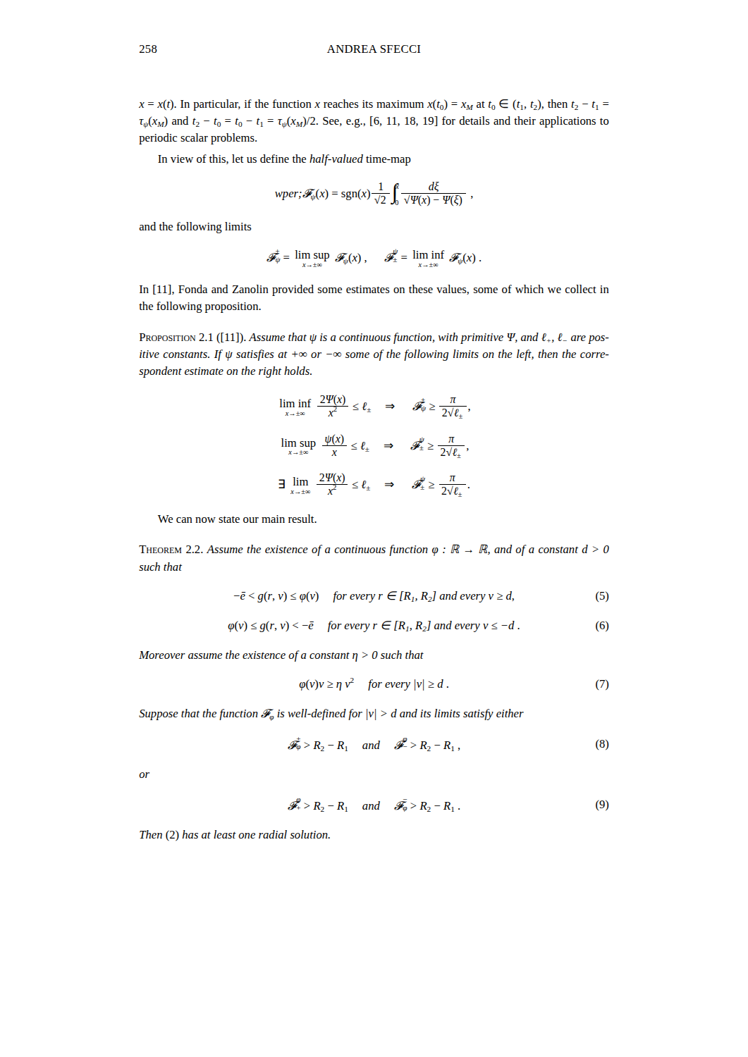258 ANDREA SFECCI 258
x = x(t). In particular, if the function x reaches its maximum x(t0) = xM at t0 ∈ (t1, t2), then t2 − t1 = τψ(xM) and t2 − t0 = t0 − t1 = τψ(xM)/2. See, e.g., [6, 11, 18, 19] for details and their applications to periodic scalar problems.
In view of this, let us define the half-valued time-map
wper; 𝓕ψ(x) = sgn(x)1√2∫0 x dξ√Ψ(x) − Ψ(ξ) ,
and the following limits
𝓕±ψ = lim sup x→±∞ 𝓕ψ(x) , 𝓕ψ± = lim inf x→±∞ 𝓕ψ(x) .
In [11], Fonda and Zanolin provided some estimates on these values, some of which we collect in the following proposition.
Proposition 2.1 ([11]). Assume that ψ is a continuous function, with primitive Ψ, and ℓ+, ℓ− are positive constants. If ψ satisfies at +∞ or −∞ some of the following limits on the left, then the correspondent estimate on the right holds.
lim inf x→±∞ 2Ψ(x) x2 ≤ ℓ± ⇒ 𝓕±ψ ≥ π 2√ℓ±, lim sup x→±∞ ψ(x) x ≤ ℓ± ⇒ 𝓕ψ± ≥ π 2√ℓ±, ∃ lim x→±∞ 2Ψ(x) x2 ≤ ℓ± ⇒ 𝓕ψ± ≥ π 2√ℓ±.
We can now state our main result.
Theorem 2.2. Assume the existence of a continuous function φ : ℝ → ℝ, and of a constant d > 0 such that
−ē < g(r, v) ≤ φ(v) for every r ∈ [R1, R2] and every v ≥ d, (5)
φ(v) ≤ g(r, v) < −ē for every r ∈ [R1, R2] and every v ≤ −d . (6)
Moreover assume the existence of a constant η > 0 such that
φ(v)v ≥ η v2 for every |v| ≥ d . (7)
Suppose that the function 𝓕φ is well-defined for |v| > d and its limits satisfy either
𝓕+φ > R2 − R1 and 𝓕φ− > R2 − R1 , (8)
or
𝓕φ+ > R2 − R1 and 𝓕−φ > R2 − R1 . (9)
Then (2) has at least one radial solution.